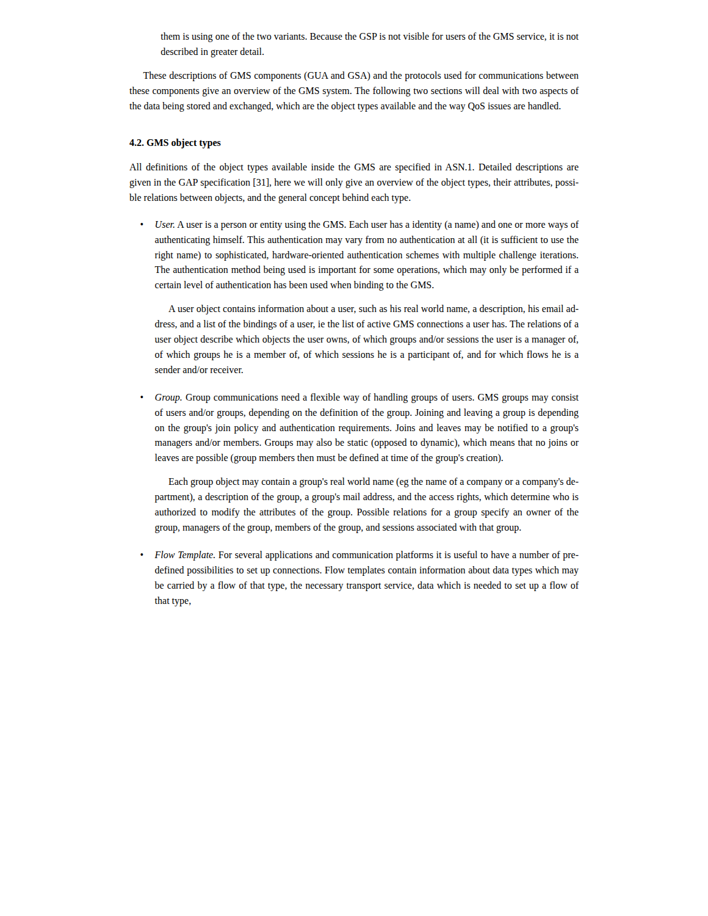them is using one of the two variants. Because the GSP is not visible for users of the GMS service, it is not described in greater detail.
These descriptions of GMS components (GUA and GSA) and the protocols used for communications between these components give an overview of the GMS system. The following two sections will deal with two aspects of the data being stored and exchanged, which are the object types available and the way QoS issues are handled.
4.2. GMS object types
All definitions of the object types available inside the GMS are specified in ASN.1. Detailed descriptions are given in the GAP specification [31], here we will only give an overview of the object types, their attributes, possible relations between objects, and the general concept behind each type.
User. A user is a person or entity using the GMS. Each user has a identity (a name) and one or more ways of authenticating himself. This authentication may vary from no authentication at all (it is sufficient to use the right name) to sophisticated, hardware-oriented authentication schemes with multiple challenge iterations. The authentication method being used is important for some operations, which may only be performed if a certain level of authentication has been used when binding to the GMS.
A user object contains information about a user, such as his real world name, a description, his email address, and a list of the bindings of a user, ie the list of active GMS connections a user has. The relations of a user object describe which objects the user owns, of which groups and/or sessions the user is a manager of, of which groups he is a member of, of which sessions he is a participant of, and for which flows he is a sender and/or receiver.
Group. Group communications need a flexible way of handling groups of users. GMS groups may consist of users and/or groups, depending on the definition of the group. Joining and leaving a group is depending on the group's join policy and authentication requirements. Joins and leaves may be notified to a group's managers and/or members. Groups may also be static (opposed to dynamic), which means that no joins or leaves are possible (group members then must be defined at time of the group's creation).
Each group object may contain a group's real world name (eg the name of a company or a company's department), a description of the group, a group's mail address, and the access rights, which determine who is authorized to modify the attributes of the group. Possible relations for a group specify an owner of the group, managers of the group, members of the group, and sessions associated with that group.
Flow Template. For several applications and communication platforms it is useful to have a number of predefined possibilities to set up connections. Flow templates contain information about data types which may be carried by a flow of that type, the necessary transport service, data which is needed to set up a flow of that type,